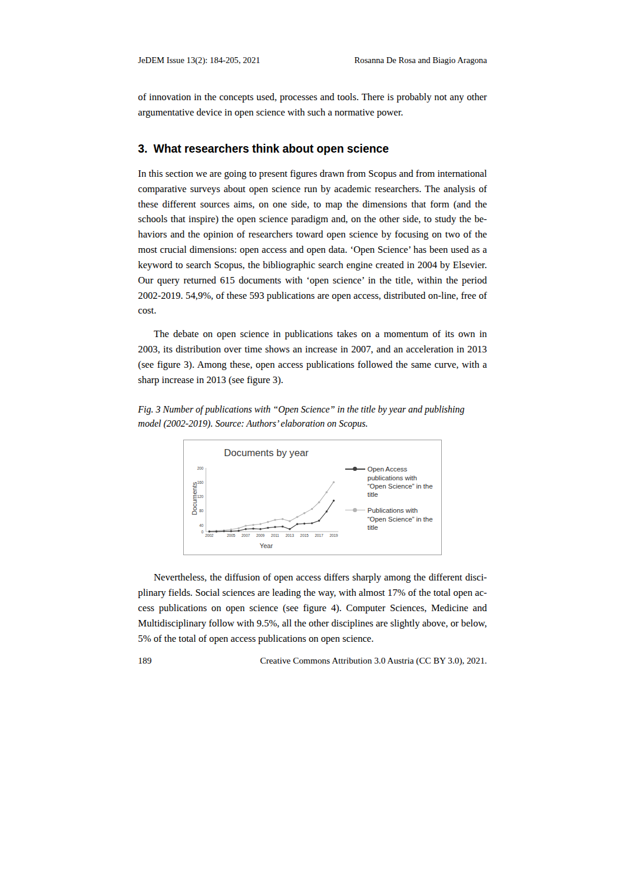JeDEM Issue 13(2): 184-205, 2021 Rosanna De Rosa and Biagio Aragona
of innovation in the concepts used, processes and tools. There is probably not any other argumentative device in open science with such a normative power.
3. What researchers think about open science
In this section we are going to present figures drawn from Scopus and from international comparative surveys about open science run by academic researchers. The analysis of these different sources aims, on one side, to map the dimensions that form (and the schools that inspire) the open science paradigm and, on the other side, to study the behaviors and the opinion of researchers toward open science by focusing on two of the most crucial dimensions: open access and open data. ‘Open Science’ has been used as a keyword to search Scopus, the bibliographic search engine created in 2004 by Elsevier. Our query returned 615 documents with ‘open science’ in the title, within the period 2002-2019. 54,9%, of these 593 publications are open access, distributed on-line, free of cost.
The debate on open science in publications takes on a momentum of its own in 2003, its distribution over time shows an increase in 2007, and an acceleration in 2013 (see figure 3). Among these, open access publications followed the same curve, with a sharp increase in 2013 (see figure 3).
Fig. 3 Number of publications with “Open Science” in the title by year and publishing model (2002-2019). Source: Authors’ elaboration on Scopus.
Documents by year
Documents
200 160 120 80 40 0 2002 2005 2007 2009 2011 2013 2015 2017 2019
Year
Open Access publications with “Open Science” in the title
Publications with “Open Science” in the title
Nevertheless, the diffusion of open access differs sharply among the different disciplinary fields. Social sciences are leading the way, with almost 17% of the total open access publications on open science (see figure 4). Computer Sciences, Medicine and Multidisciplinary follow with 9.5%, all the other disciplines are slightly above, or below, 5% of the total of open access publications on open science.
189 Creative Commons Attribution 3.0 Austria (CC BY 3.0), 2021.